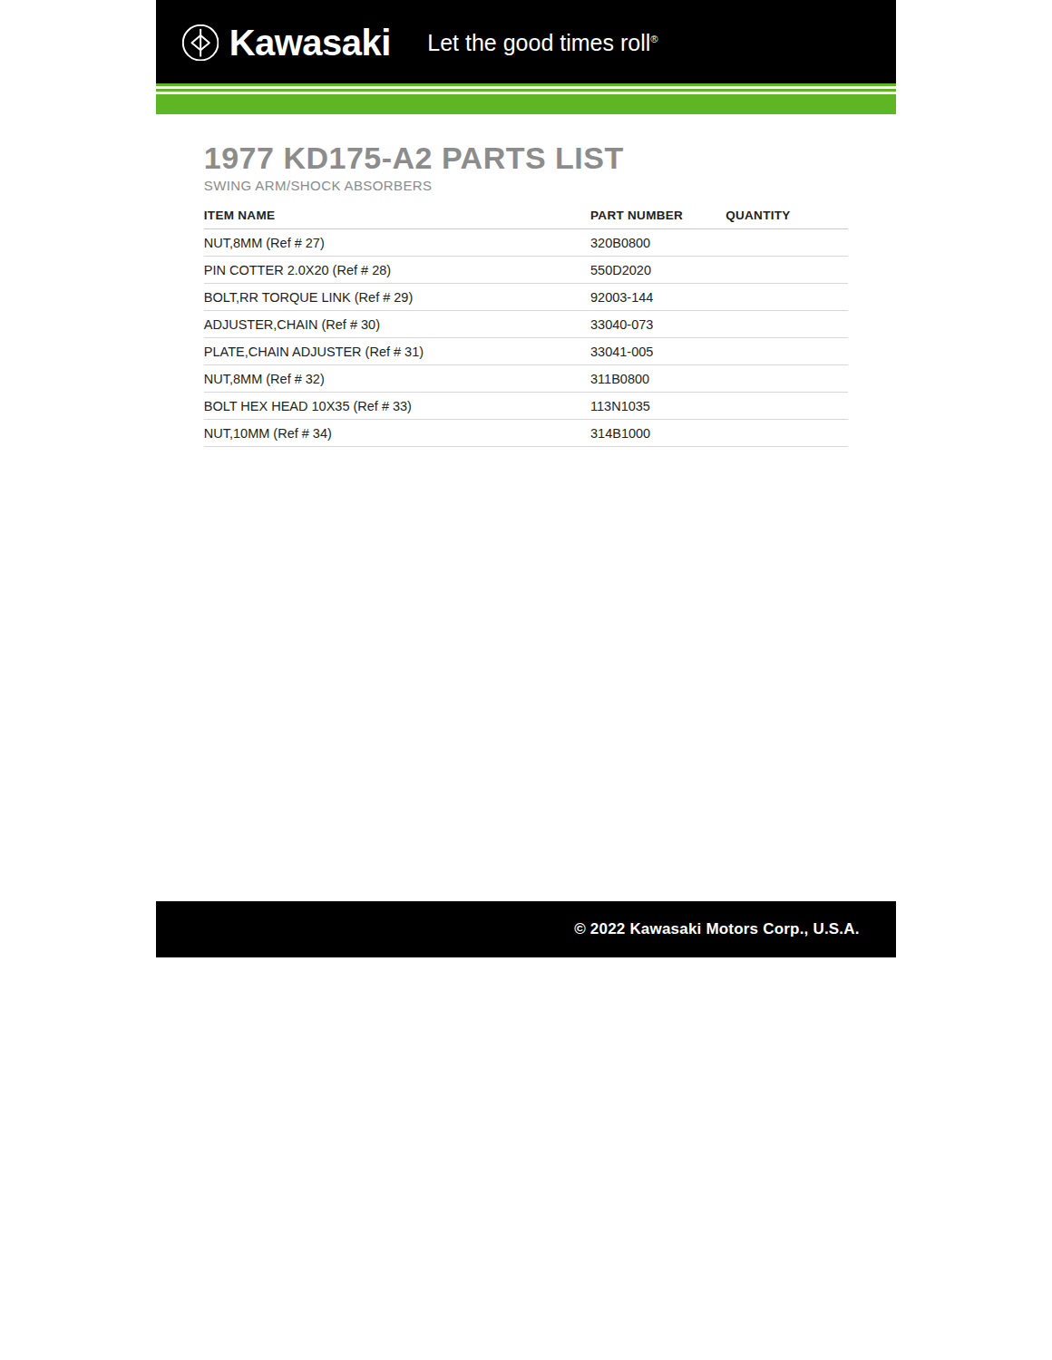Kawasaki
Let the good times roll®
1977 KD175-A2 Parts List
Swing Arm/Shock Absorbers
| ITEM NAME | PART NUMBER | QUANTITY |
| --- | --- | --- |
| NUT,8MM (Ref # 27) | 320B0800 | |
| PIN COTTER 2.0X20 (Ref # 28) | 550D2020 | |
| BOLT,RR TORQUE LINK (Ref # 29) | 92003-144 | |
| ADJUSTER,CHAIN (Ref # 30) | 33040-073 | |
| PLATE,CHAIN ADJUSTER (Ref # 31) | 33041-005 | |
| NUT,8MM (Ref # 32) | 311B0800 | |
| BOLT HEX HEAD 10X35 (Ref # 33) | 113N1035 | |
| NUT,10MM (Ref # 34) | 314B1000 | |
© 2022 Kawasaki Motors Corp., U.S.A.